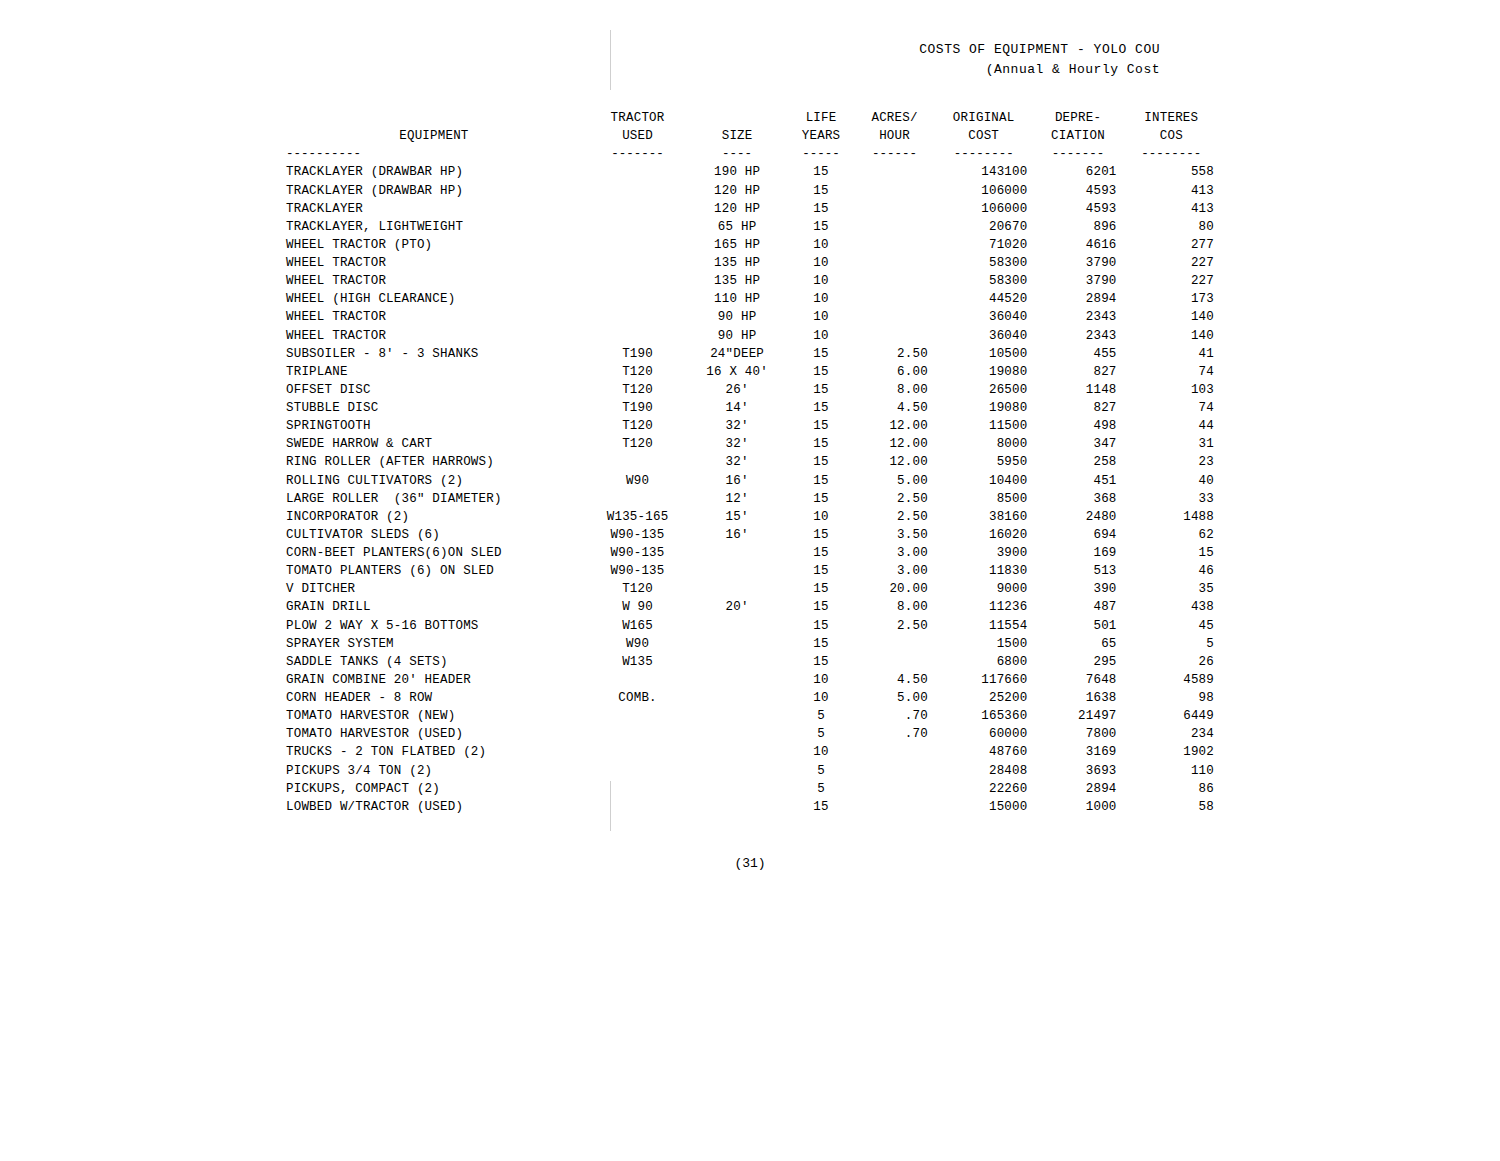COSTS OF EQUIPMENT - YOLO COU
(Annual & Hourly Cost
| | TRACTOR | | LIFE | ACRES/ | ORIGINAL | DEPRE- | INTERES |
| --- | --- | --- | --- | --- | --- | --- | --- |
| EQUIPMENT | USED | SIZE | YEARS | HOUR | COST | CIATION | COS |
| ---------- | ------- | ---- | ----- | ------ | -------- | ------- | -------- |
| TRACKLAYER (DRAWBAR HP) | | 190 HP | 15 | | 143100 | 6201 | 558 |
| TRACKLAYER (DRAWBAR HP) | | 120 HP | 15 | | 106000 | 4593 | 413 |
| TRACKLAYER | | 120 HP | 15 | | 106000 | 4593 | 413 |
| TRACKLAYER, LIGHTWEIGHT | | 65 HP | 15 | | 20670 | 896 | 80 |
| WHEEL TRACTOR (PTO) | | 165 HP | 10 | | 71020 | 4616 | 277 |
| WHEEL TRACTOR | | 135 HP | 10 | | 58300 | 3790 | 227 |
| WHEEL TRACTOR | | 135 HP | 10 | | 58300 | 3790 | 227 |
| WHEEL (HIGH CLEARANCE) | | 110 HP | 10 | | 44520 | 2894 | 173 |
| WHEEL TRACTOR | | 90 HP | 10 | | 36040 | 2343 | 140 |
| WHEEL TRACTOR | | 90 HP | 10 | | 36040 | 2343 | 140 |
| SUBSOILER - 8' - 3 SHANKS | T190 | 24"DEEP | 15 | 2.50 | 10500 | 455 | 41 |
| TRIPLANE | T120 | 16 X 40' | 15 | 6.00 | 19080 | 827 | 74 |
| OFFSET DISC | T120 | 26' | 15 | 8.00 | 26500 | 1148 | 103 |
| STUBBLE DISC | T190 | 14' | 15 | 4.50 | 19080 | 827 | 74 |
| SPRINGTOOTH | T120 | 32' | 15 | 12.00 | 11500 | 498 | 44 |
| SWEDE HARROW & CART | T120 | 32' | 15 | 12.00 | 8000 | 347 | 31 |
| RING ROLLER (AFTER HARROWS) | | 32' | 15 | 12.00 | 5950 | 258 | 23 |
| ROLLING CULTIVATORS (2) | W90 | 16' | 15 | 5.00 | 10400 | 451 | 40 |
| LARGE ROLLER (36" DIAMETER) | | 12' | 15 | 2.50 | 8500 | 368 | 33 |
| INCORPORATOR (2) | W135-165 | 15' | 10 | 2.50 | 38160 | 2480 | 1488 |
| CULTIVATOR SLEDS (6) | W90-135 | 16' | 15 | 3.50 | 16020 | 694 | 62 |
| CORN-BEET PLANTERS(6)ON SLED | W90-135 | | 15 | 3.00 | 3900 | 169 | 15 |
| TOMATO PLANTERS (6) ON SLED | W90-135 | | 15 | 3.00 | 11830 | 513 | 46 |
| V DITCHER | T120 | | 15 | 20.00 | 9000 | 390 | 35 |
| GRAIN DRILL | W 90 | 20' | 15 | 8.00 | 11236 | 487 | 438 |
| PLOW 2 WAY X 5-16 BOTTOMS | W165 | | 15 | 2.50 | 11554 | 501 | 45 |
| SPRAYER SYSTEM | W90 | | 15 | | 1500 | 65 | 5 |
| SADDLE TANKS (4 SETS) | W135 | | 15 | | 6800 | 295 | 26 |
| GRAIN COMBINE 20' HEADER | | | 10 | 4.50 | 117660 | 7648 | 4589 |
| CORN HEADER - 8 ROW | COMB. | | 10 | 5.00 | 25200 | 1638 | 98 |
| TOMATO HARVESTOR (NEW) | | | 5 | .70 | 165360 | 21497 | 6449 |
| TOMATO HARVESTOR (USED) | | | 5 | .70 | 60000 | 7800 | 234 |
| TRUCKS - 2 TON FLATBED (2) | | | 10 | | 48760 | 3169 | 1902 |
| PICKUPS 3/4 TON (2) | | | 5 | | 28408 | 3693 | 110 |
| PICKUPS, COMPACT (2) | | | 5 | | 22260 | 2894 | 86 |
| LOWBED W/TRACTOR (USED) | | | 15 | | 15000 | 1000 | 58 |
(31)